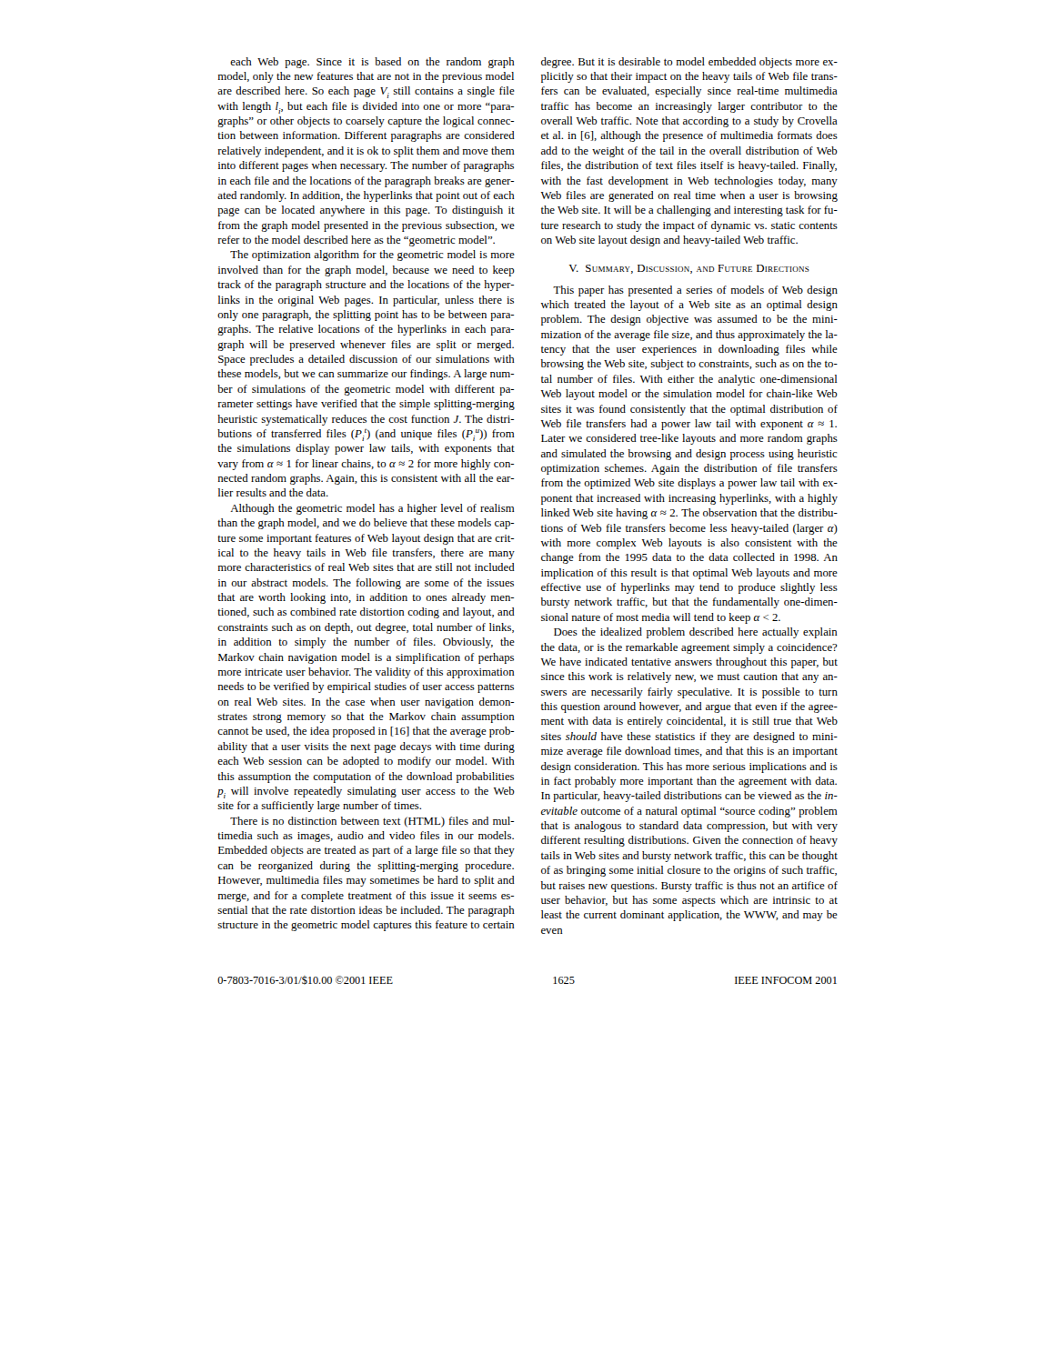each Web page. Since it is based on the random graph model, only the new features that are not in the previous model are described here. So each page Vi still contains a single file with length li, but each file is divided into one or more “paragraphs” or other objects to coarsely capture the logical connection between information. Different paragraphs are considered relatively independent, and it is ok to split them and move them into different pages when necessary. The number of paragraphs in each file and the locations of the paragraph breaks are generated randomly. In addition, the hyperlinks that point out of each page can be located anywhere in this page. To distinguish it from the graph model presented in the previous subsection, we refer to the model described here as the “geometric model”.
The optimization algorithm for the geometric model is more involved than for the graph model, because we need to keep track of the paragraph structure and the locations of the hyperlinks in the original Web pages. In particular, unless there is only one paragraph, the splitting point has to be between paragraphs. The relative locations of the hyperlinks in each paragraph will be preserved whenever files are split or merged. Space precludes a detailed discussion of our simulations with these models, but we can summarize our findings. A large number of simulations of the geometric model with different parameter settings have verified that the simple splitting-merging heuristic systematically reduces the cost function J. The distributions of transferred files (Pit) (and unique files (Piu)) from the simulations display power law tails, with exponents that vary from α ≈ 1 for linear chains, to α ≈ 2 for more highly connected random graphs. Again, this is consistent with all the earlier results and the data.
Although the geometric model has a higher level of realism than the graph model, and we do believe that these models capture some important features of Web layout design that are critical to the heavy tails in Web file transfers, there are many more characteristics of real Web sites that are still not included in our abstract models. The following are some of the issues that are worth looking into, in addition to ones already mentioned, such as combined rate distortion coding and layout, and constraints such as on depth, out degree, total number of links, in addition to simply the number of files. Obviously, the Markov chain navigation model is a simplification of perhaps more intricate user behavior. The validity of this approximation needs to be verified by empirical studies of user access patterns on real Web sites. In the case when user navigation demonstrates strong memory so that the Markov chain assumption cannot be used, the idea proposed in [16] that the average probability that a user visits the next page decays with time during each Web session can be adopted to modify our model. With this assumption the computation of the download probabilities pi will involve repeatedly simulating user access to the Web site for a sufficiently large number of times.
There is no distinction between text (HTML) files and multimedia such as images, audio and video files in our models. Embedded objects are treated as part of a large file so that they can be reorganized during the splitting-merging procedure. However, multimedia files may sometimes be hard to split and merge, and for a complete treatment of this issue it seems essential that the rate distortion ideas be included. The paragraph structure in the geometric model captures this feature to certain degree. But it is desirable to model embedded objects more explicitly so that their impact on the heavy tails of Web file transfers can be evaluated, especially since real-time multimedia traffic has become an increasingly larger contributor to the overall Web traffic. Note that according to a study by Crovella et al. in [6], although the presence of multimedia formats does add to the weight of the tail in the overall distribution of Web files, the distribution of text files itself is heavy-tailed. Finally, with the fast development in Web technologies today, many Web files are generated on real time when a user is browsing the Web site. It will be a challenging and interesting task for future research to study the impact of dynamic vs. static contents on Web site layout design and heavy-tailed Web traffic.
V. Summary, Discussion, and Future Directions
This paper has presented a series of models of Web design which treated the layout of a Web site as an optimal design problem. The design objective was assumed to be the minimization of the average file size, and thus approximately the latency that the user experiences in downloading files while browsing the Web site, subject to constraints, such as on the total number of files. With either the analytic one-dimensional Web layout model or the simulation model for chain-like Web sites it was found consistently that the optimal distribution of Web file transfers had a power law tail with exponent α ≈ 1. Later we considered tree-like layouts and more random graphs and simulated the browsing and design process using heuristic optimization schemes. Again the distribution of file transfers from the optimized Web site displays a power law tail with exponent that increased with increasing hyperlinks, with a highly linked Web site having α ≈ 2. The observation that the distributions of Web file transfers become less heavy-tailed (larger α) with more complex Web layouts is also consistent with the change from the 1995 data to the data collected in 1998. An implication of this result is that optimal Web layouts and more effective use of hyperlinks may tend to produce slightly less bursty network traffic, but that the fundamentally one-dimensional nature of most media will tend to keep α < 2.
Does the idealized problem described here actually explain the data, or is the remarkable agreement simply a coincidence? We have indicated tentative answers throughout this paper, but since this work is relatively new, we must caution that any answers are necessarily fairly speculative. It is possible to turn this question around however, and argue that even if the agreement with data is entirely coincidental, it is still true that Web sites should have these statistics if they are designed to minimize average file download times, and that this is an important design consideration. This has more serious implications and is in fact probably more important than the agreement with data. In particular, heavy-tailed distributions can be viewed as the inevitable outcome of a natural optimal “source coding” problem that is analogous to standard data compression, but with very different resulting distributions. Given the connection of heavy tails in Web sites and bursty network traffic, this can be thought of as bringing some initial closure to the origins of such traffic, but raises new questions. Bursty traffic is thus not an artifice of user behavior, but has some aspects which are intrinsic to at least the current dominant application, the WWW, and may be even
0-7803-7016-3/01/$10.00 ©2001 IEEE
1625
IEEE INFOCOM 2001